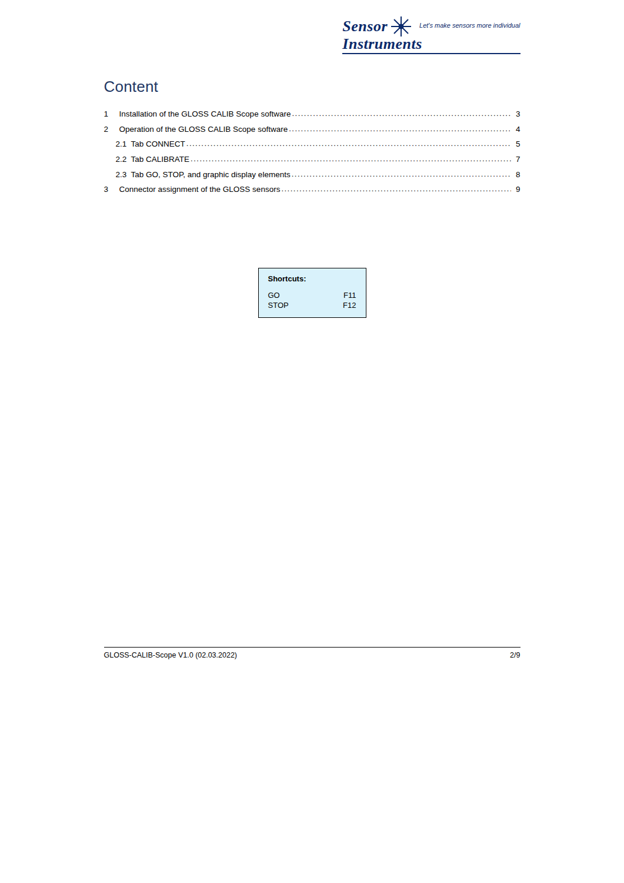Sensor Let's make sensors more individual
Instruments
Content
1 Installation of the GLOSS CALIB Scope software .................................................................................................................................................. 3
2 Operation of the GLOSS CALIB Scope software .................................................................................................................................................. 4
2.1 Tab CONNECT .................................................................................................................................................. 5
2.2 Tab CALIBRATE .................................................................................................................................................. 7
2.3 Tab GO, STOP, and graphic display elements .................................................................................................................................................. 8
3 Connector assignment of the GLOSS sensors .................................................................................................................................................. 9
Shortcuts:
| GO | F11 |
| STOP | F12 |
GLOSS-CALIB-Scope V1.0 (02.03.2022) 2/9